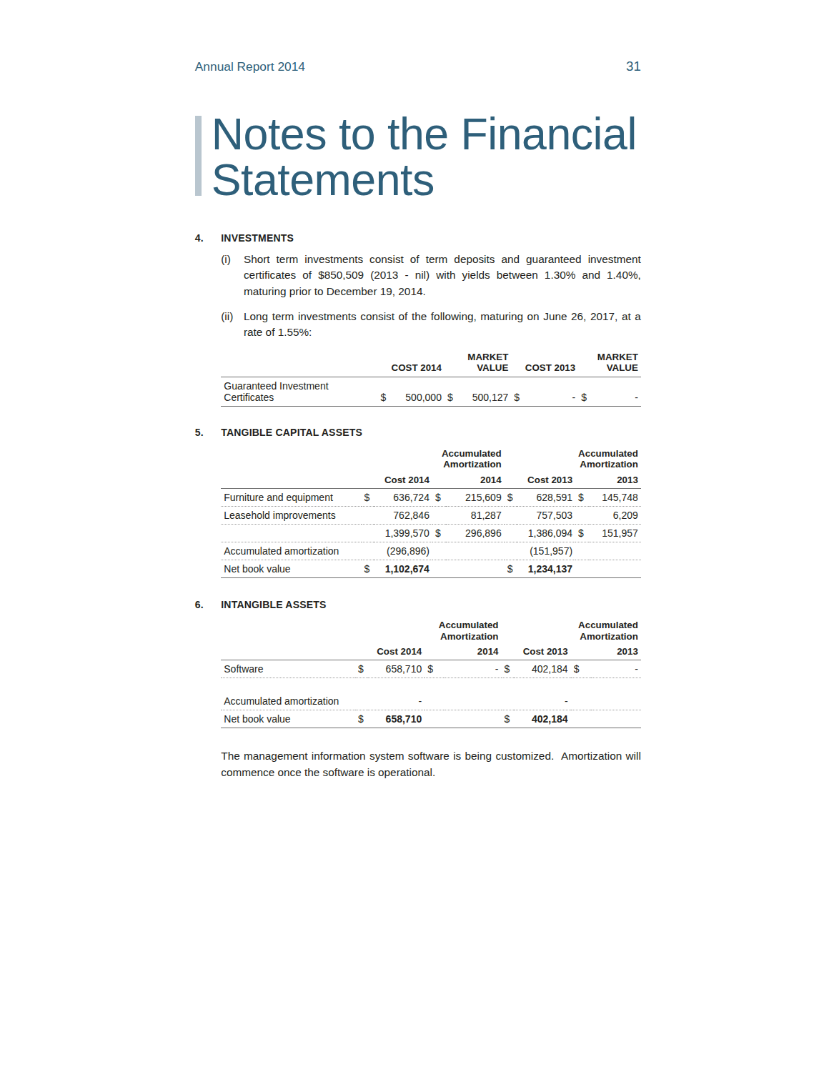Annual Report 2014
31
Notes to the Financial
Statements
4.
INVESTMENTS
(i)
Short term investments consist of term deposits and guaranteed investment certificates of $850,509 (2013 - nil) with yields between 1.30% and 1.40%, maturing prior to December 19, 2014.
(ii)
Long term investments consist of the following, maturing on June 26, 2017, at a rate of 1.55%:
| | COST 2014 | MARKET VALUE | COST 2013 | MARKET VALUE |
| --- | --- | --- | --- | --- |
| Guaranteed Investment Certificates | $ | 500,000 | $ | 500,127 | $ | - | $ | - |
5.
TANGIBLE CAPITAL ASSETS
| | | Accumulated Amortization | | Accumulated Amortization |
| --- | --- | --- | --- | --- |
| | Cost 2014 | 2014 | Cost 2013 | 2013 |
| Furniture and equipment | $ | 636,724 | $ | 215,609 | $ | 628,591 | $ | 145,748 |
| Leasehold improvements | | 762,846 | | 81,287 | | 757,503 | | 6,209 |
| | | 1,399,570 | $ | 296,896 | | 1,386,094 | $ | 151,957 |
| Accumulated amortization | | (296,896) | | | | (151,957) | | |
| Net book value | $ | 1,102,674 | | | $ | 1,234,137 | | |
6.
INTANGIBLE ASSETS
| | | Accumulated Amortization | | Accumulated Amortization |
| --- | --- | --- | --- | --- |
| | Cost 2014 | 2014 | Cost 2013 | 2013 |
| Software | $ | 658,710 | $ | - | $ | 402,184 | $ | - |
| Accumulated amortization | | - | | | | - | | |
| Net book value | $ | 658,710 | | | $ | 402,184 | | |
The management information system software is being customized. Amortization will commence once the software is operational.